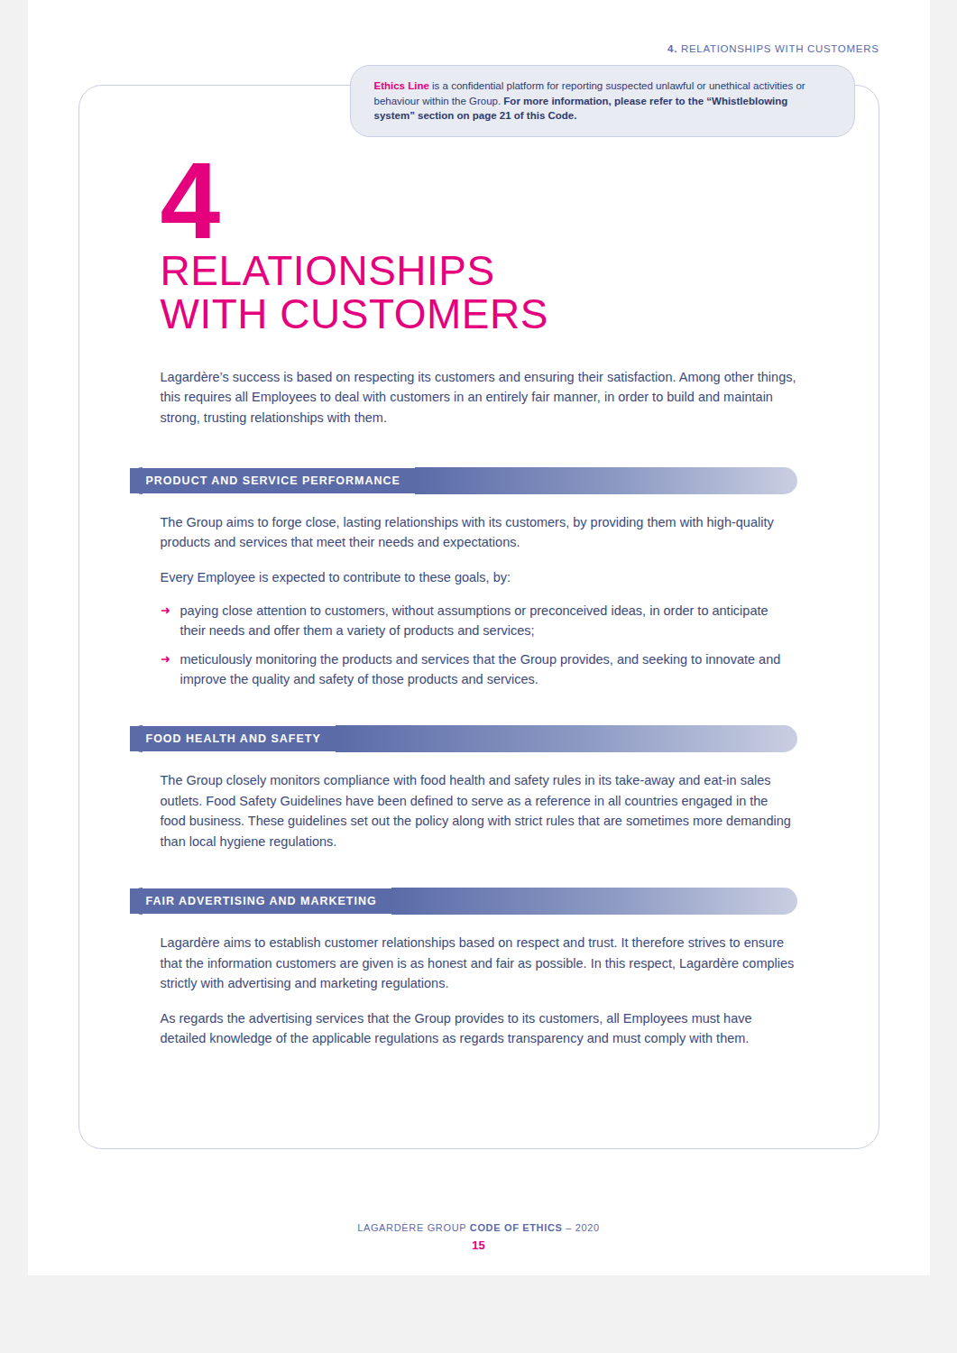4. RELATIONSHIPS WITH CUSTOMERS
Ethics Line is a confidential platform for reporting suspected unlawful or unethical activities or behaviour within the Group. For more information, please refer to the “Whistleblowing system” section on page 21 of this Code.
4
RELATIONSHIPS
WITH CUSTOMERS
Lagardère’s success is based on respecting its customers and ensuring their satisfaction. Among other things, this requires all Employees to deal with customers in an entirely fair manner, in order to build and maintain strong, trusting relationships with them.
PRODUCT AND SERVICE PERFORMANCE
The Group aims to forge close, lasting relationships with its customers, by providing them with high-quality products and services that meet their needs and expectations.
Every Employee is expected to contribute to these goals, by:
paying close attention to customers, without assumptions or preconceived ideas, in order to anticipate their needs and offer them a variety of products and services;
meticulously monitoring the products and services that the Group provides, and seeking to innovate and improve the quality and safety of those products and services.
FOOD HEALTH AND SAFETY
The Group closely monitors compliance with food health and safety rules in its take-away and eat-in sales outlets. Food Safety Guidelines have been defined to serve as a reference in all countries engaged in the food business. These guidelines set out the policy along with strict rules that are sometimes more demanding than local hygiene regulations.
FAIR ADVERTISING AND MARKETING
Lagardère aims to establish customer relationships based on respect and trust. It therefore strives to ensure that the information customers are given is as honest and fair as possible. In this respect, Lagardère complies strictly with advertising and marketing regulations.
As regards the advertising services that the Group provides to its customers, all Employees must have detailed knowledge of the applicable regulations as regards transparency and must comply with them.
LAGARDÈRE GROUP CODE OF ETHICS – 2020
15